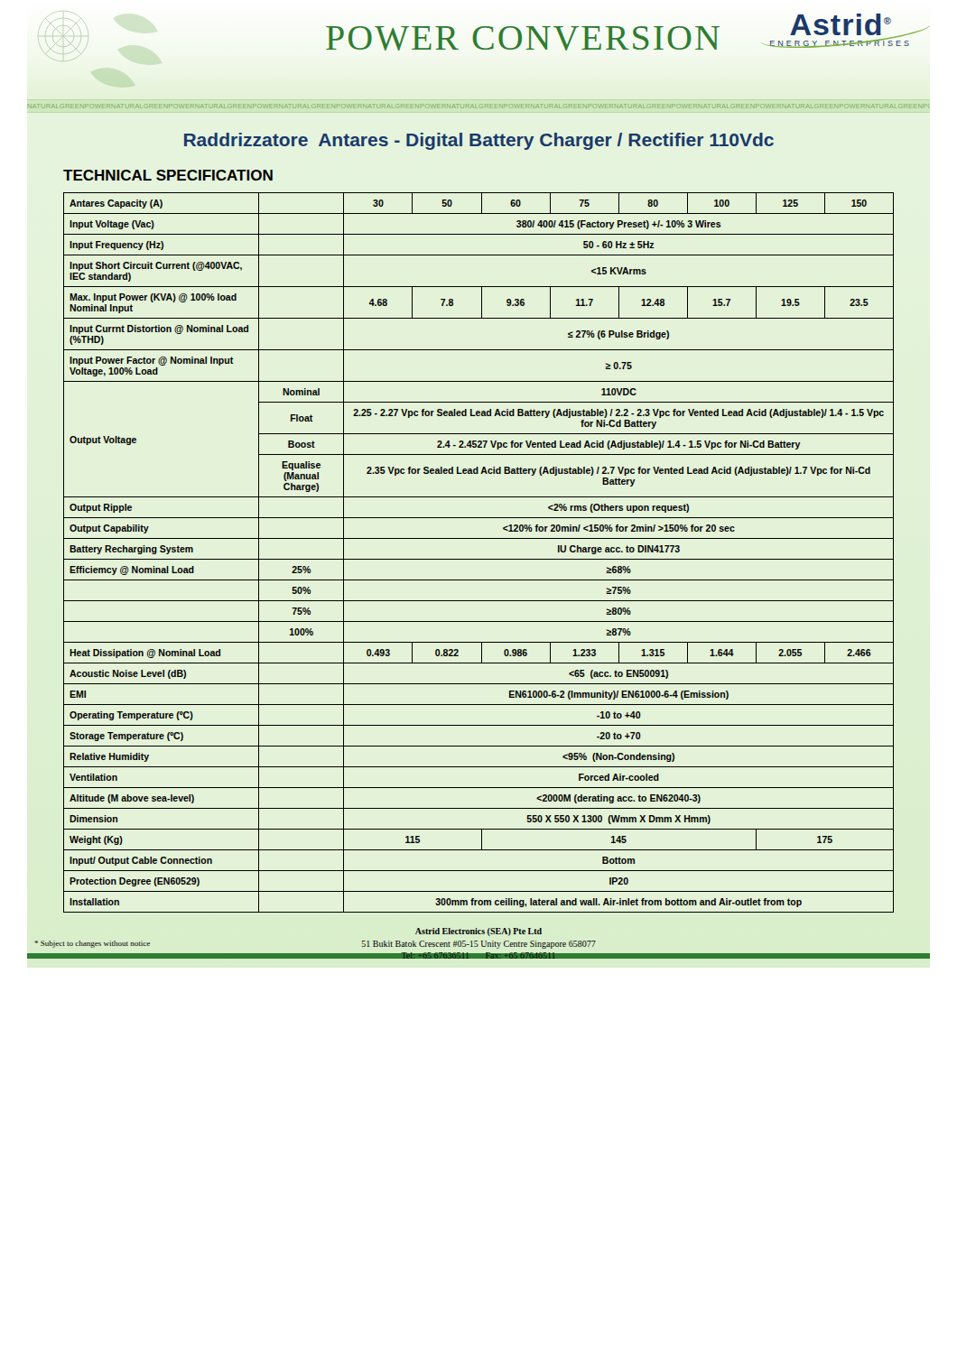POWER CONVERSION
Astrid®
ENERGY ENTERPRISES
NATURALGREENPOWERNATURALGREENPOWERNATURALGREENPOWERNATURALGREENPOWERNATURALGREENPOWERNATURALGREENPOWERNATURALGREENPOWERNATURALGREENPOWERNATURALGREENPOWERNATURALGREENPOWERNATURALGREENPOWERNATURAL
Raddrizzatore Antares - Digital Battery Charger / Rectifier 110Vdc
TECHNICAL SPECIFICATION
| Antares Capacity (A) | | 30 | 50 | 60 | 75 | 80 | 100 | 125 | 150 |
| Input Voltage (Vac) | | 380/ 400/ 415 (Factory Preset) +/- 10% 3 Wires |
| Input Frequency (Hz) | | 50 - 60 Hz ± 5Hz |
| Input Short Circuit Current (@400VAC, IEC standard) | | <15 KVArms |
| Max. Input Power (KVA) @ 100% load Nominal Input | | 4.68 | 7.8 | 9.36 | 11.7 | 12.48 | 15.7 | 19.5 | 23.5 |
| Input Currnt Distortion @ Nominal Load (%THD) | | ≤ 27% (6 Pulse Bridge) |
| Input Power Factor @ Nominal Input Voltage, 100% Load | | ≥ 0.75 |
| Output Voltage | Nominal | 110VDC |
| Float | 2.25 - 2.27 Vpc for Sealed Lead Acid Battery (Adjustable) / 2.2 - 2.3 Vpc for Vented Lead Acid (Adjustable)/ 1.4 - 1.5 Vpc for Ni-Cd Battery |
| Boost | 2.4 - 2.4527 Vpc for Vented Lead Acid (Adjustable)/ 1.4 - 1.5 Vpc for Ni-Cd Battery |
| Equalise (Manual Charge) | 2.35 Vpc for Sealed Lead Acid Battery (Adjustable) / 2.7 Vpc for Vented Lead Acid (Adjustable)/ 1.7 Vpc for Ni-Cd Battery |
| Output Ripple | | <2% rms (Others upon request) |
| Output Capability | | <120% for 20min/ <150% for 2min/ >150% for 20 sec |
| Battery Recharging System | | IU Charge acc. to DIN41773 |
| Efficiemcy @ Nominal Load | 25% | ≥68% |
| | 50% | ≥75% |
| | 75% | ≥80% |
| | 100% | ≥87% |
| Heat Dissipation @ Nominal Load | | 0.493 | 0.822 | 0.986 | 1.233 | 1.315 | 1.644 | 2.055 | 2.466 |
| Acoustic Noise Level (dB) | | <65 (acc. to EN50091) |
| EMI | | EN61000-6-2 (Immunity)/ EN61000-6-4 (Emission) |
| Operating Temperature (ºC) | | -10 to +40 |
| Storage Temperature (ºC) | | -20 to +70 |
| Relative Humidity | | <95% (Non-Condensing) |
| Ventilation | | Forced Air-cooled |
| Altitude (M above sea-level) | | <2000M (derating acc. to EN62040-3) |
| Dimension | | 550 X 550 X 1300 (Wmm X Dmm X Hmm) |
| Weight (Kg) | | 115 | 145 | 175 |
| Input/ Output Cable Connection | | Bottom |
| Protection Degree (EN60529) | | IP20 |
| Installation | | 300mm from ceiling, lateral and wall. Air-inlet from bottom and Air-outlet from top |
Astrid Electronics (SEA) Pte Ltd
51 Bukit Batok Crescent #05-15 Unity Centre Singapore 658077
Tel: +65 67636511 Fax: +65 67646511
* Subject to changes without notice